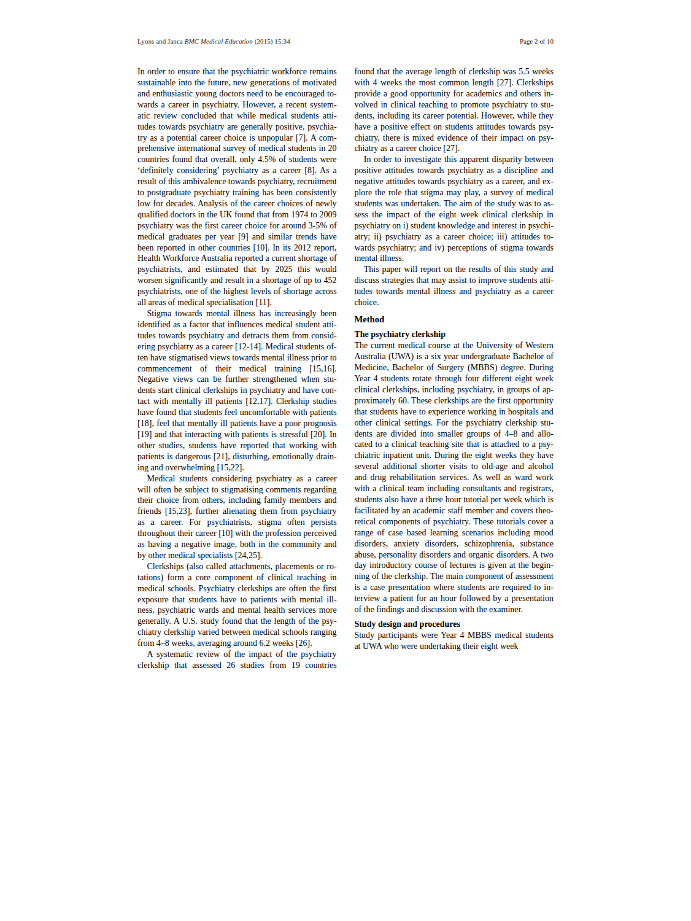Lyons and Janca BMC Medical Education (2015) 15:34
Page 2 of 10
In order to ensure that the psychiatric workforce remains sustainable into the future, new generations of motivated and enthusiastic young doctors need to be encouraged towards a career in psychiatry. However, a recent systematic review concluded that while medical students attitudes towards psychiatry are generally positive, psychiatry as a potential career choice is unpopular [7]. A comprehensive international survey of medical students in 20 countries found that overall, only 4.5% of students were ‘definitely considering’ psychiatry as a career [8]. As a result of this ambivalence towards psychiatry, recruitment to postgraduate psychiatry training has been consistently low for decades. Analysis of the career choices of newly qualified doctors in the UK found that from 1974 to 2009 psychiatry was the first career choice for around 3-5% of medical graduates per year [9] and similar trends have been reported in other countries [10]. In its 2012 report, Health Workforce Australia reported a current shortage of psychiatrists, and estimated that by 2025 this would worsen significantly and result in a shortage of up to 452 psychiatrists, one of the highest levels of shortage across all areas of medical specialisation [11].
Stigma towards mental illness has increasingly been identified as a factor that influences medical student attitudes towards psychiatry and detracts them from considering psychiatry as a career [12-14]. Medical students often have stigmatised views towards mental illness prior to commencement of their medical training [15,16]. Negative views can be further strengthened when students start clinical clerkships in psychiatry and have contact with mentally ill patients [12,17]. Clerkship studies have found that students feel uncomfortable with patients [18], feel that mentally ill patients have a poor prognosis [19] and that interacting with patients is stressful [20]. In other studies, students have reported that working with patients is dangerous [21], disturbing, emotionally draining and overwhelming [15,22].
Medical students considering psychiatry as a career will often be subject to stigmatising comments regarding their choice from others, including family members and friends [15,23], further alienating them from psychiatry as a career. For psychiatrists, stigma often persists throughout their career [10] with the profession perceived as having a negative image, both in the community and by other medical specialists [24,25].
Clerkships (also called attachments, placements or rotations) form a core component of clinical teaching in medical schools. Psychiatry clerkships are often the first exposure that students have to patients with mental illness, psychiatric wards and mental health services more generally. A U.S. study found that the length of the psychiatry clerkship varied between medical schools ranging from 4–8 weeks, averaging around 6.2 weeks [26].
A systematic review of the impact of the psychiatry clerkship that assessed 26 studies from 19 countries found that the average length of clerkship was 5.5 weeks with 4 weeks the most common length [27]. Clerkships provide a good opportunity for academics and others involved in clinical teaching to promote psychiatry to students, including its career potential. However, while they have a positive effect on students attitudes towards psychiatry, there is mixed evidence of their impact on psychiatry as a career choice [27].
In order to investigate this apparent disparity between positive attitudes towards psychiatry as a discipline and negative attitudes towards psychiatry as a career, and explore the role that stigma may play, a survey of medical students was undertaken. The aim of the study was to assess the impact of the eight week clinical clerkship in psychiatry on i) student knowledge and interest in psychiatry; ii) psychiatry as a career choice; iii) attitudes towards psychiatry; and iv) perceptions of stigma towards mental illness.
This paper will report on the results of this study and discuss strategies that may assist to improve students attitudes towards mental illness and psychiatry as a career choice.
Method
The psychiatry clerkship
The current medical course at the University of Western Australia (UWA) is a six year undergraduate Bachelor of Medicine, Bachelor of Surgery (MBBS) degree. During Year 4 students rotate through four different eight week clinical clerkships, including psychiatry, in groups of approximately 60. These clerkships are the first opportunity that students have to experience working in hospitals and other clinical settings. For the psychiatry clerkship students are divided into smaller groups of 4–8 and allocated to a clinical teaching site that is attached to a psychiatric inpatient unit. During the eight weeks they have several additional shorter visits to old-age and alcohol and drug rehabilitation services. As well as ward work with a clinical team including consultants and registrars, students also have a three hour tutorial per week which is facilitated by an academic staff member and covers theoretical components of psychiatry. These tutorials cover a range of case based learning scenarios including mood disorders, anxiety disorders, schizophrenia, substance abuse, personality disorders and organic disorders. A two day introductory course of lectures is given at the beginning of the clerkship. The main component of assessment is a case presentation where students are required to interview a patient for an hour followed by a presentation of the findings and discussion with the examiner.
Study design and procedures
Study participants were Year 4 MBBS medical students at UWA who were undertaking their eight week